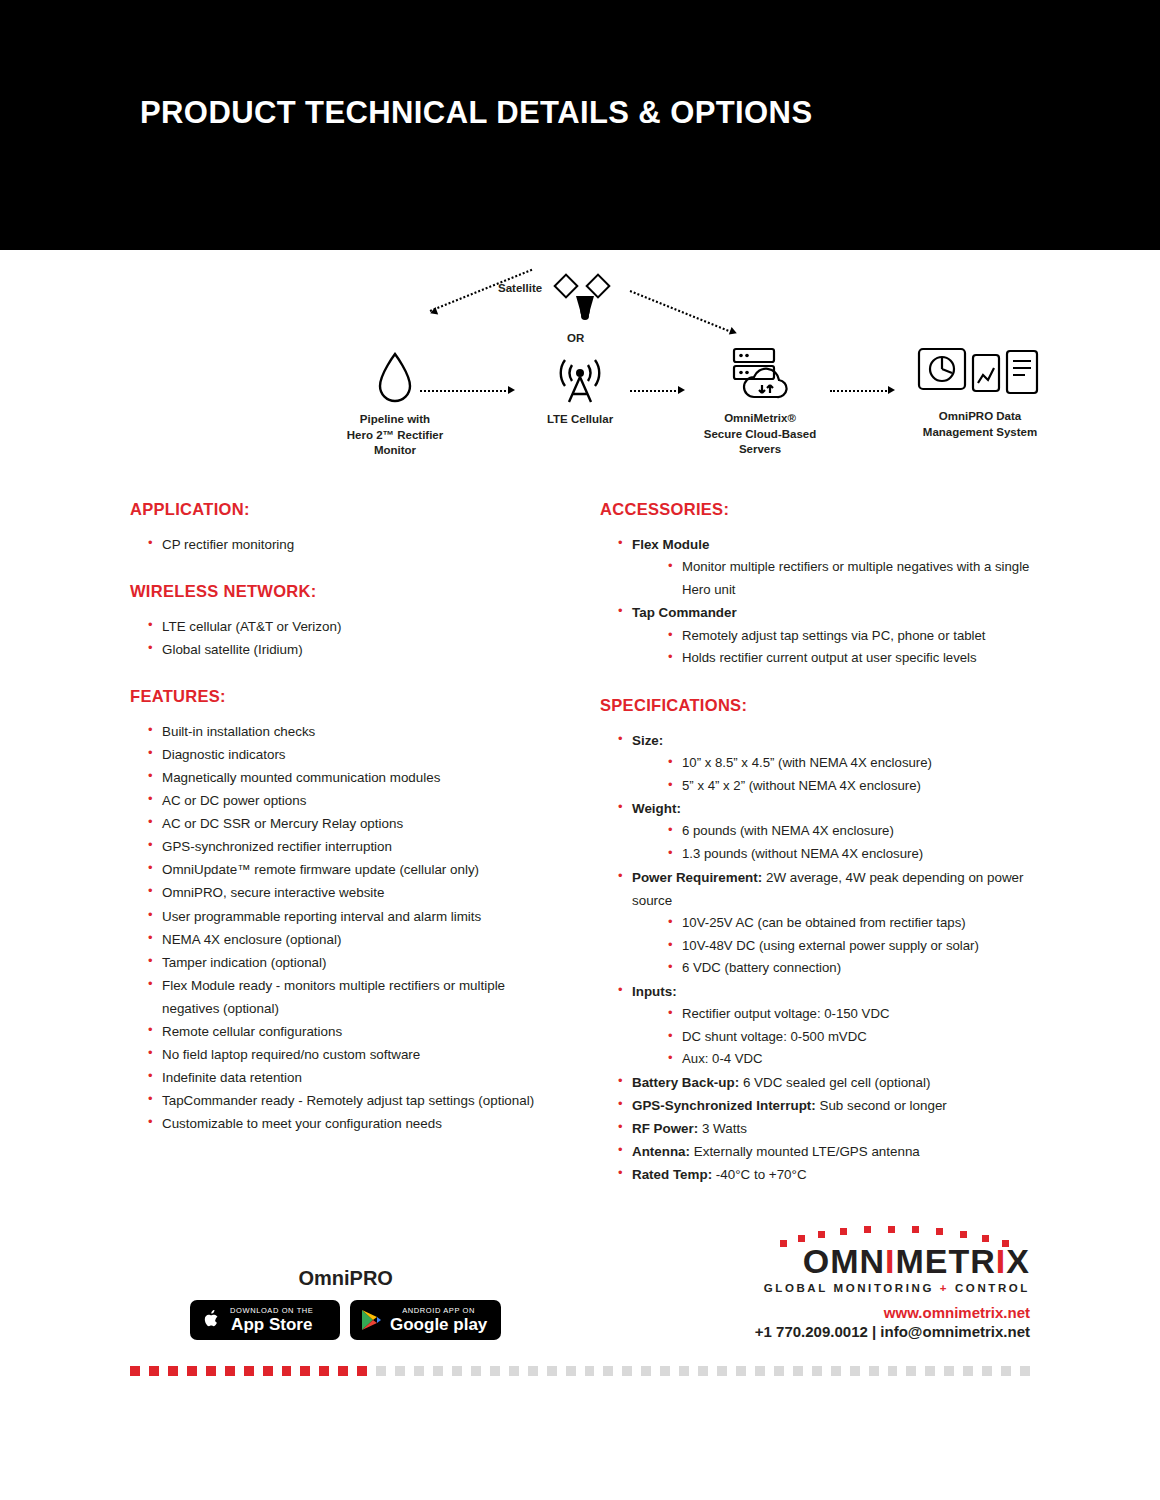PRODUCT TECHNICAL DETAILS & OPTIONS
Satellite
OR
Pipeline with
Hero 2™ Rectifier
Monitor
LTE Cellular
OmniMetrix®
Secure Cloud-Based
Servers
OmniPRO Data
Management System
APPLICATION:
CP rectifier monitoring
WIRELESS NETWORK:
LTE cellular (AT&T or Verizon)
Global satellite (Iridium)
FEATURES:
Built-in installation checks
Diagnostic indicators
Magnetically mounted communication modules
AC or DC power options
AC or DC SSR or Mercury Relay options
GPS-synchronized rectifier interruption
OmniUpdate™ remote firmware update (cellular only)
OmniPRO, secure interactive website
User programmable reporting interval and alarm limits
NEMA 4X enclosure (optional)
Tamper indication (optional)
Flex Module ready - monitors multiple rectifiers or multiple negatives (optional)
Remote cellular configurations
No field laptop required/no custom software
Indefinite data retention
TapCommander ready - Remotely adjust tap settings (optional)
Customizable to meet your configuration needs
ACCESSORIES:
Flex Module
Monitor multiple rectifiers or multiple negatives with a single Hero unit
Tap Commander
Remotely adjust tap settings via PC, phone or tablet
Holds rectifier current output at user specific levels
SPECIFICATIONS:
Size:
10” x 8.5” x 4.5” (with NEMA 4X enclosure)
5” x 4” x 2” (without NEMA 4X enclosure)
Weight:
6 pounds (with NEMA 4X enclosure)
1.3 pounds (without NEMA 4X enclosure)
Power Requirement: 2W average, 4W peak depending on power source
10V-25V AC (can be obtained from rectifier taps)
10V-48V DC (using external power supply or solar)
6 VDC (battery connection)
Inputs:
Rectifier output voltage: 0-150 VDC
DC shunt voltage: 0-500 mVDC
Aux: 0-4 VDC
Battery Back-up: 6 VDC sealed gel cell (optional)
GPS-Synchronized Interrupt: Sub second or longer
RF Power: 3 Watts
Antenna: Externally mounted LTE/GPS antenna
Rated Temp: -40°C to +70°C
OmniPRO
Download on the
App Store
Android app on
Google play
OMNIMETRIX
GLOBAL MONITORING + CONTROL
www.omnimetrix.net
+1 770.209.0012 | info@omnimetrix.net